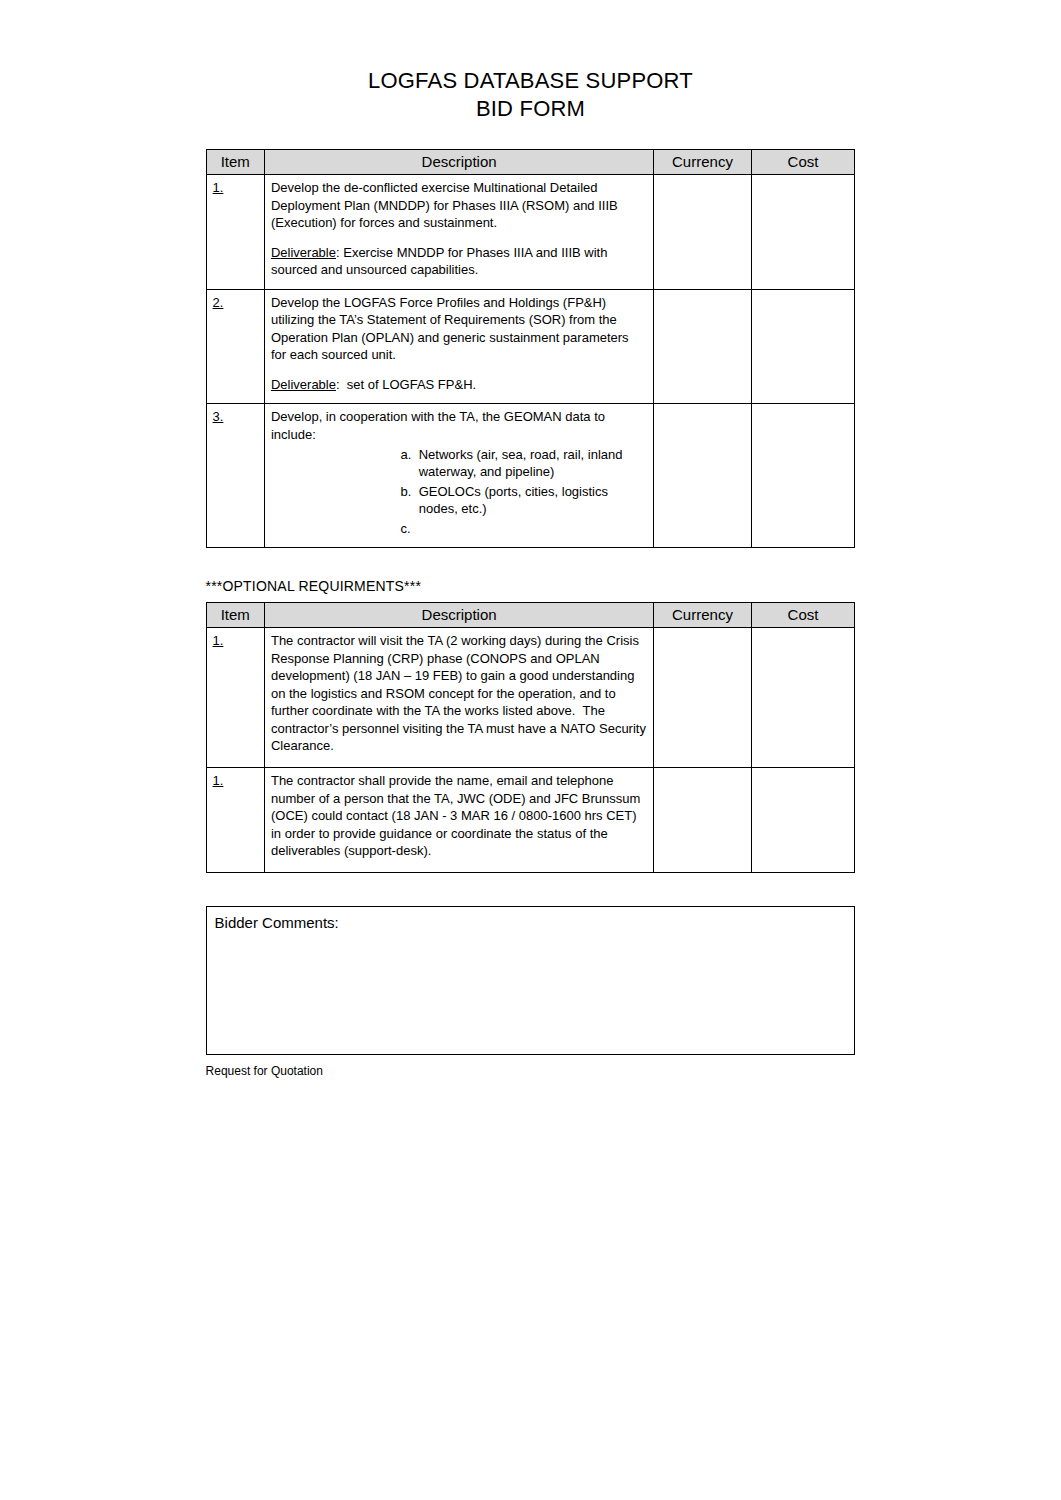LOGFAS DATABASE SUPPORT
BID FORM
| Item | Description | Currency | Cost |
| --- | --- | --- | --- |
| 1. | Develop the de-conflicted exercise Multinational Detailed Deployment Plan (MNDDP) for Phases IIIA (RSOM) and IIIB (Execution) for forces and sustainment. Deliverable : Exercise MNDDP for Phases IIIA and IIIB with sourced and unsourced capabilities. | | |
| 2. | Develop the LOGFAS Force Profiles and Holdings (FP&H) utilizing the TA’s Statement of Requirements (SOR) from the Operation Plan (OPLAN) and generic sustainment parameters for each sourced unit. Deliverable : set of LOGFAS FP&H. | | |
| 3. | Develop, in cooperation with the TA, the GEOMAN data to include: a. Networks (air, sea, road, rail, inland waterway, and pipeline) b. GEOLOCs (ports, cities, logistics nodes, etc.) c. | | |
***OPTIONAL REQUIRMENTS***
| Item | Description | Currency | Cost |
| --- | --- | --- | --- |
| 1. | The contractor will visit the TA (2 working days) during the Crisis Response Planning (CRP) phase (CONOPS and OPLAN development) (18 JAN – 19 FEB) to gain a good understanding on the logistics and RSOM concept for the operation, and to further coordinate with the TA the works listed above. The contractor’s personnel visiting the TA must have a NATO Security Clearance. | | |
| 1. | The contractor shall provide the name, email and telephone number of a person that the TA, JWC (ODE) and JFC Brunssum (OCE) could contact (18 JAN - 3 MAR 16 / 0800-1600 hrs CET) in order to provide guidance or coordinate the status of the deliverables (support-desk). | | |
Bidder Comments:
Request for Quotation